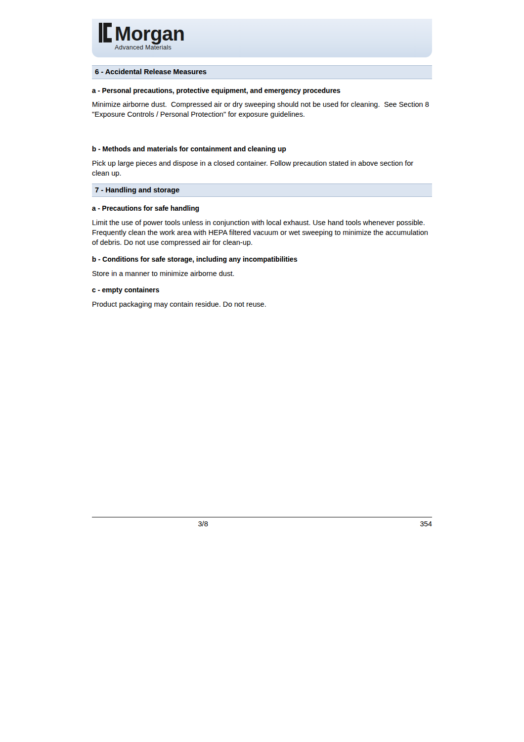Morgan
Advanced Materials
6 - Accidental Release Measures
a - Personal precautions, protective equipment, and emergency procedures
Minimize airborne dust. Compressed air or dry sweeping should not be used for cleaning. See Section 8 "Exposure Controls / Personal Protection" for exposure guidelines.
b - Methods and materials for containment and cleaning up
Pick up large pieces and dispose in a closed container. Follow precaution stated in above section for clean up.
7 - Handling and storage
a - Precautions for safe handling
Limit the use of power tools unless in conjunction with local exhaust. Use hand tools whenever possible. Frequently clean the work area with HEPA filtered vacuum or wet sweeping to minimize the accumulation of debris. Do not use compressed air for clean-up.
b - Conditions for safe storage, including any incompatibilities
Store in a manner to minimize airborne dust.
c - empty containers
Product packaging may contain residue. Do not reuse.
3/8 354